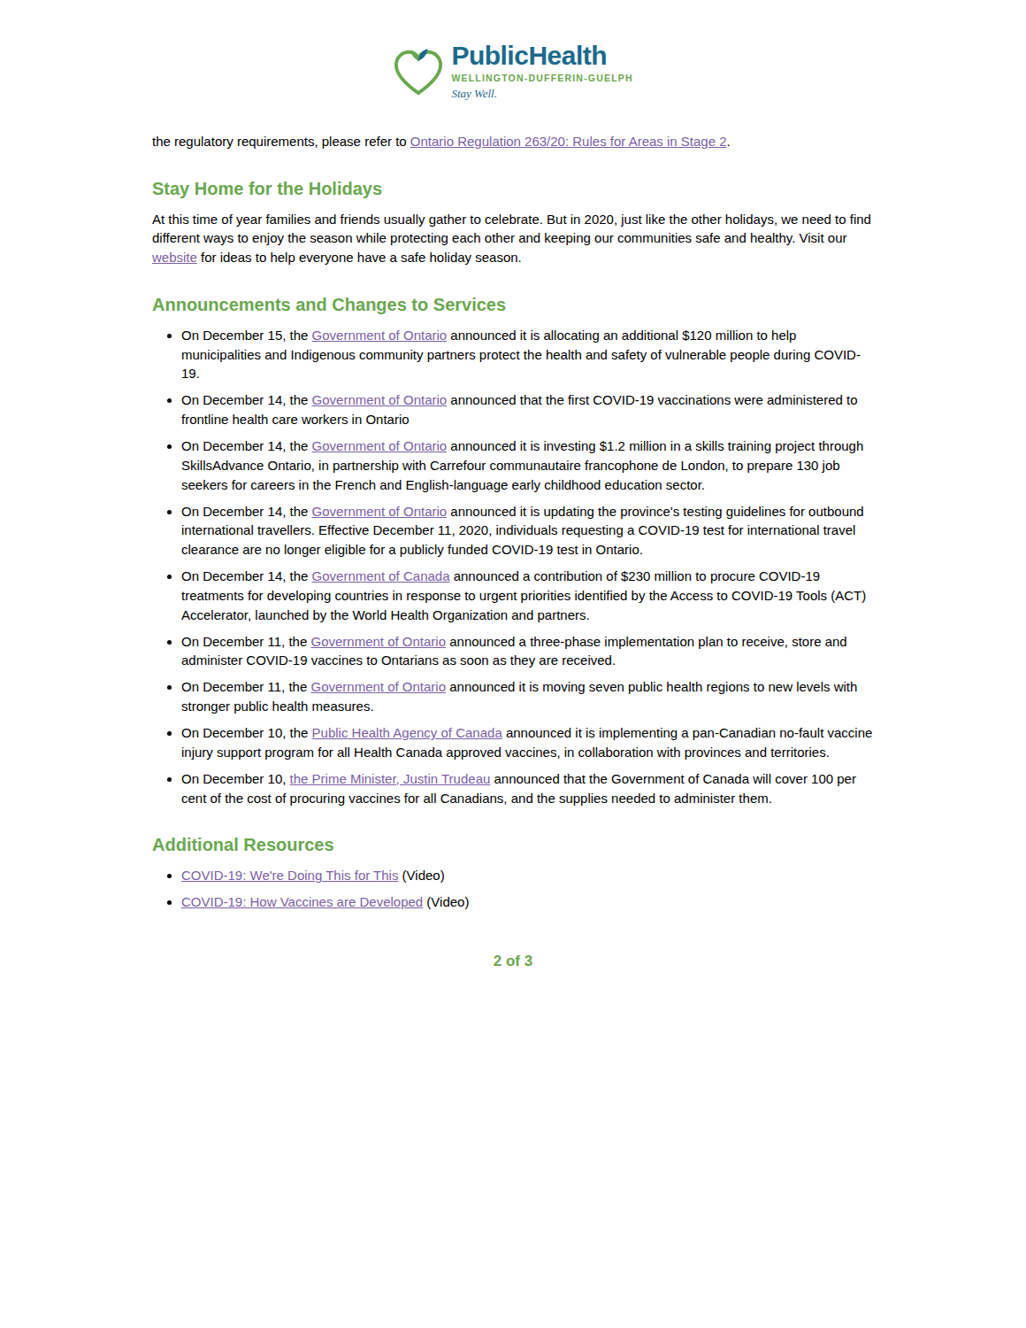Public Health
WELLINGTON-DUFFERIN-GUELPH
Stay Well.
the regulatory requirements, please refer to Ontario Regulation 263/20: Rules for Areas in Stage 2.
Stay Home for the Holidays
At this time of year families and friends usually gather to celebrate. But in 2020, just like the other holidays, we need to find different ways to enjoy the season while protecting each other and keeping our communities safe and healthy. Visit our website for ideas to help everyone have a safe holiday season.
Announcements and Changes to Services
On December 15, the Government of Ontario announced it is allocating an additional $120 million to help municipalities and Indigenous community partners protect the health and safety of vulnerable people during COVID-19.
On December 14, the Government of Ontario announced that the first COVID-19 vaccinations were administered to frontline health care workers in Ontario
On December 14, the Government of Ontario announced it is investing $1.2 million in a skills training project through SkillsAdvance Ontario, in partnership with Carrefour communautaire francophone de London, to prepare 130 job seekers for careers in the French and English-language early childhood education sector.
On December 14, the Government of Ontario announced it is updating the province's testing guidelines for outbound international travellers. Effective December 11, 2020, individuals requesting a COVID-19 test for international travel clearance are no longer eligible for a publicly funded COVID-19 test in Ontario.
On December 14, the Government of Canada announced a contribution of $230 million to procure COVID-19 treatments for developing countries in response to urgent priorities identified by the Access to COVID-19 Tools (ACT) Accelerator, launched by the World Health Organization and partners.
On December 11, the Government of Ontario announced a three-phase implementation plan to receive, store and administer COVID-19 vaccines to Ontarians as soon as they are received.
On December 11, the Government of Ontario announced it is moving seven public health regions to new levels with stronger public health measures.
On December 10, the Public Health Agency of Canada announced it is implementing a pan-Canadian no-fault vaccine injury support program for all Health Canada approved vaccines, in collaboration with provinces and territories.
On December 10, the Prime Minister, Justin Trudeau announced that the Government of Canada will cover 100 per cent of the cost of procuring vaccines for all Canadians, and the supplies needed to administer them.
Additional Resources
COVID-19: We're Doing This for This (Video)
COVID-19: How Vaccines are Developed (Video)
2 of 3